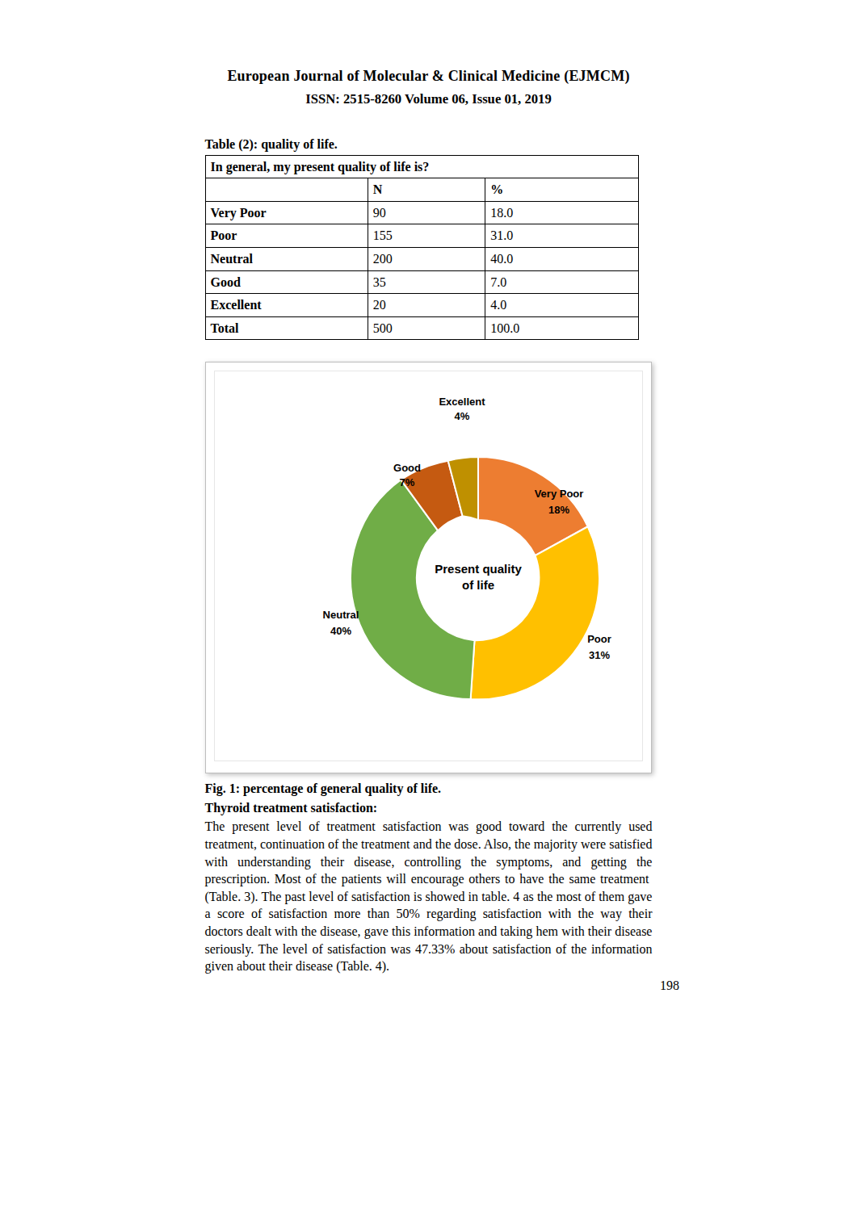European Journal of Molecular & Clinical Medicine (EJMCM)
ISSN: 2515-8260 Volume 06, Issue 01, 2019
Table (2): quality of life.
| In general, my present quality of life is? |
| --- |
| | N | % |
| Very Poor | 90 | 18.0 |
| Poor | 155 | 31.0 |
| Neutral | 200 | 40.0 |
| Good | 35 | 7.0 |
| Excellent | 20 | 4.0 |
| Total | 500 | 100.0 |
Present quality of life Excellent 4% Good 7% Very Poor 18% Poor 31% Neutral 40%
Fig. 1: percentage of general quality of life.
Thyroid treatment satisfaction:
The present level of treatment satisfaction was good toward the currently used treatment, continuation of the treatment and the dose. Also, the majority were satisfied with understanding their disease, controlling the symptoms, and getting the prescription. Most of the patients will encourage others to have the same treatment (Table. 3). The past level of satisfaction is showed in table. 4 as the most of them gave a score of satisfaction more than 50% regarding satisfaction with the way their doctors dealt with the disease, gave this information and taking hem with their disease seriously. The level of satisfaction was 47.33% about satisfaction of the information given about their disease (Table. 4).
198